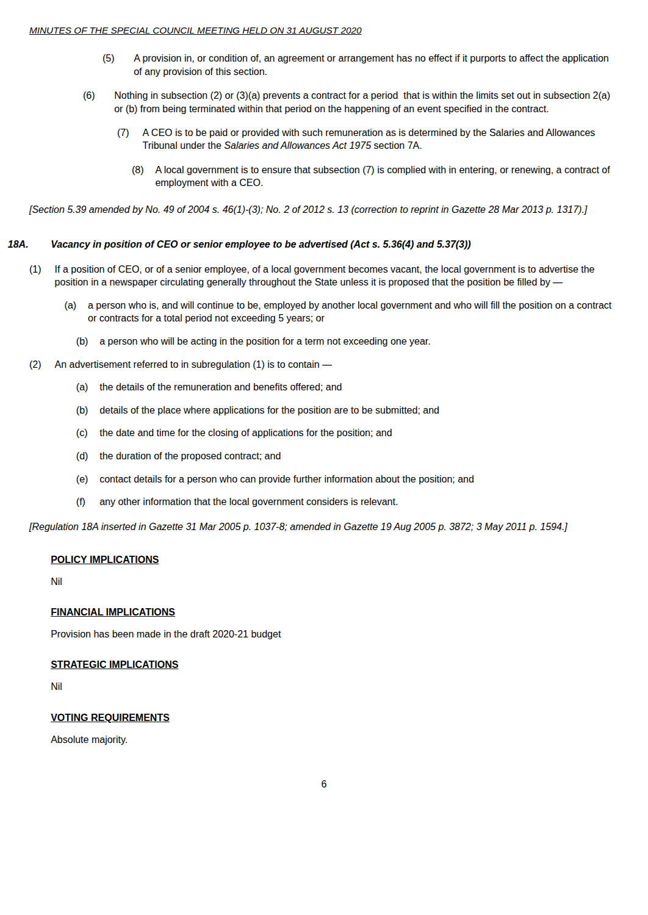MINUTES OF THE SPECIAL COUNCIL MEETING HELD ON 31 AUGUST 2020
(5)
A provision in, or condition of, an agreement or arrangement has no effect if it purports to affect the application of any provision of this section.
(6)
Nothing in subsection (2) or (3)(a) prevents a contract for a period that is within the limits set out in subsection 2(a) or (b) from being terminated within that period on the happening of an event specified in the contract.
(7)
A CEO is to be paid or provided with such remuneration as is determined by the Salaries and Allowances Tribunal under the Salaries and Allowances Act 1975 section 7A.
(8)
A local government is to ensure that subsection (7) is complied with in entering, or renewing, a contract of employment with a CEO.
[Section 5.39 amended by No. 49 of 2004 s. 46(1)-(3); No. 2 of 2012 s. 13 (correction to reprint in Gazette 28 Mar 2013 p. 1317).]
18A. Vacancy in position of CEO or senior employee to be advertised (Act s. 5.36(4) and 5.37(3))
(1)
If a position of CEO, or of a senior employee, of a local government becomes vacant, the local government is to advertise the position in a newspaper circulating generally throughout the State unless it is proposed that the position be filled by —
(a)
a person who is, and will continue to be, employed by another local government and who will fill the position on a contract or contracts for a total period not exceeding 5 years; or
(b)
a person who will be acting in the position for a term not exceeding one year.
(2)
An advertisement referred to in subregulation (1) is to contain —
(a)
the details of the remuneration and benefits offered; and
(b)
details of the place where applications for the position are to be submitted; and
(c)
the date and time for the closing of applications for the position; and
(d)
the duration of the proposed contract; and
(e)
contact details for a person who can provide further information about the position; and
(f)
any other information that the local government considers is relevant.
[Regulation 18A inserted in Gazette 31 Mar 2005 p. 1037-8; amended in Gazette 19 Aug 2005 p. 3872; 3 May 2011 p. 1594.]
POLICY IMPLICATIONS
Nil
FINANCIAL IMPLICATIONS
Provision has been made in the draft 2020-21 budget
STRATEGIC IMPLICATIONS
Nil
VOTING REQUIREMENTS
Absolute majority.
6